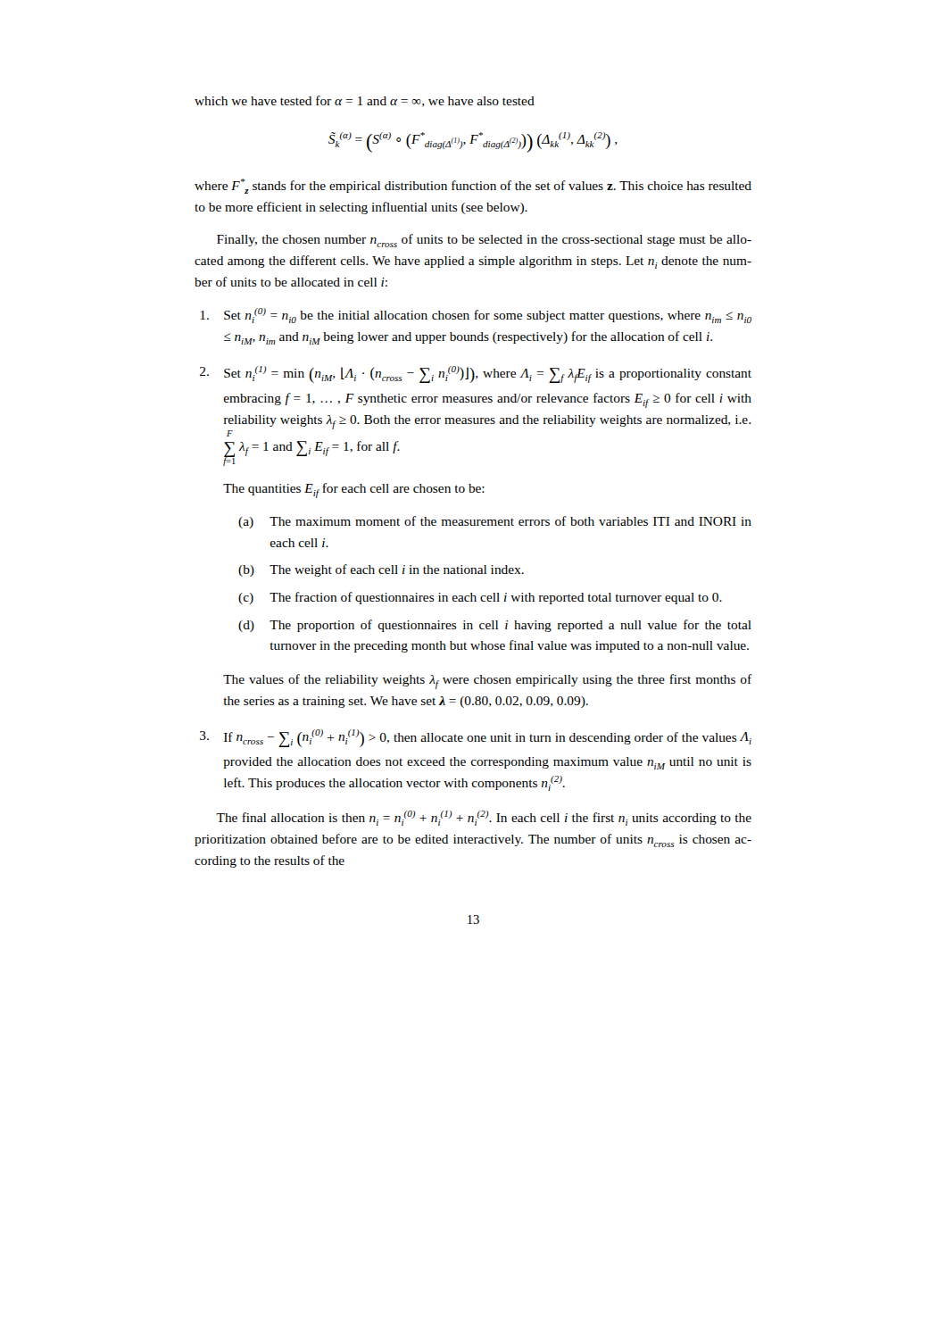which we have tested for α = 1 and α = ∞, we have also tested
S̃k(α) = (S(α) ∘ (F*diag(Δ(1)), F*diag(Δ(2)))) (Δkk(1), Δkk(2)) ,
where F*z stands for the empirical distribution function of the set of values z. This choice has resulted to be more efficient in selecting influential units (see below).
Finally, the chosen number ncross of units to be selected in the cross-sectional stage must be allocated among the different cells. We have applied a simple algorithm in steps. Let ni denote the number of units to be allocated in cell i:
Set ni(0) = ni0 be the initial allocation chosen for some subject matter questions, where nim ≤ ni0 ≤ niM, nim and niM being lower and upper bounds (respectively) for the allocation of cell i.
Set ni(1) = min (niM, ⌊Λi · (ncross − ∑i ni(0))⌋), where Λi = ∑f λfEif is a proportionality constant embracing f = 1, … , F synthetic error measures and/or relevance factors Eif ≥ 0 for cell i with reliability weights λf ≥ 0. Both the error measures and the reliability weights are normalized, i.e. F∑f=1 λf = 1 and ∑i Eif = 1, for all f.
The quantities Eif for each cell are chosen to be:
The maximum moment of the measurement errors of both variables ITI and INORI in each cell i.
The weight of each cell i in the national index.
The fraction of questionnaires in each cell i with reported total turnover equal to 0.
The proportion of questionnaires in cell i having reported a null value for the total turnover in the preceding month but whose final value was imputed to a non-null value.
The values of the reliability weights λf were chosen empirically using the three first months of the series as a training set. We have set λ = (0.80, 0.02, 0.09, 0.09).
If ncross − ∑i (ni(0) + ni(1)) > 0, then allocate one unit in turn in descending order of the values Λi provided the allocation does not exceed the corresponding maximum value niM until no unit is left. This produces the allocation vector with components ni(2).
The final allocation is then ni = ni(0) + ni(1) + ni(2). In each cell i the first ni units according to the prioritization obtained before are to be edited interactively. The number of units ncross is chosen according to the results of the
13